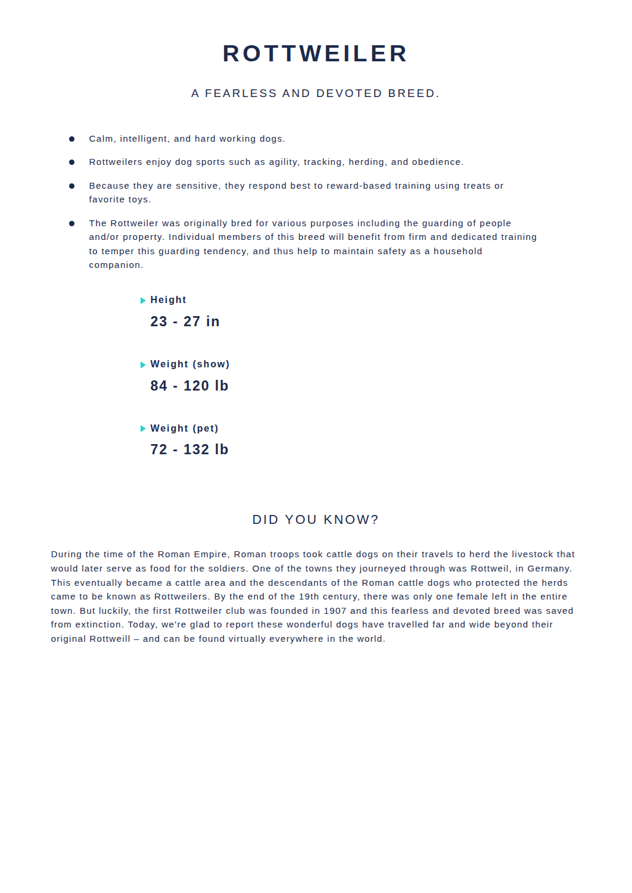ROTTWEILER
A FEARLESS AND DEVOTED BREED.
Calm, intelligent, and hard working dogs.
Rottweilers enjoy dog sports such as agility, tracking, herding, and obedience.
Because they are sensitive, they respond best to reward-based training using treats or favorite toys.
The Rottweiler was originally bred for various purposes including the guarding of people and/or property. Individual members of this breed will benefit from firm and dedicated training to temper this guarding tendency, and thus help to maintain safety as a household companion.
Height
23 - 27 in
Weight (show)
84 - 120 lb
Weight (pet)
72 - 132 lb
DID YOU KNOW?
During the time of the Roman Empire, Roman troops took cattle dogs on their travels to herd the livestock that would later serve as food for the soldiers. One of the towns they journeyed through was Rottweil, in Germany. This eventually became a cattle area and the descendants of the Roman cattle dogs who protected the herds came to be known as Rottweilers. By the end of the 19th century, there was only one female left in the entire town. But luckily, the first Rottweiler club was founded in 1907 and this fearless and devoted breed was saved from extinction. Today, we're glad to report these wonderful dogs have travelled far and wide beyond their original Rottweill – and can be found virtually everywhere in the world.